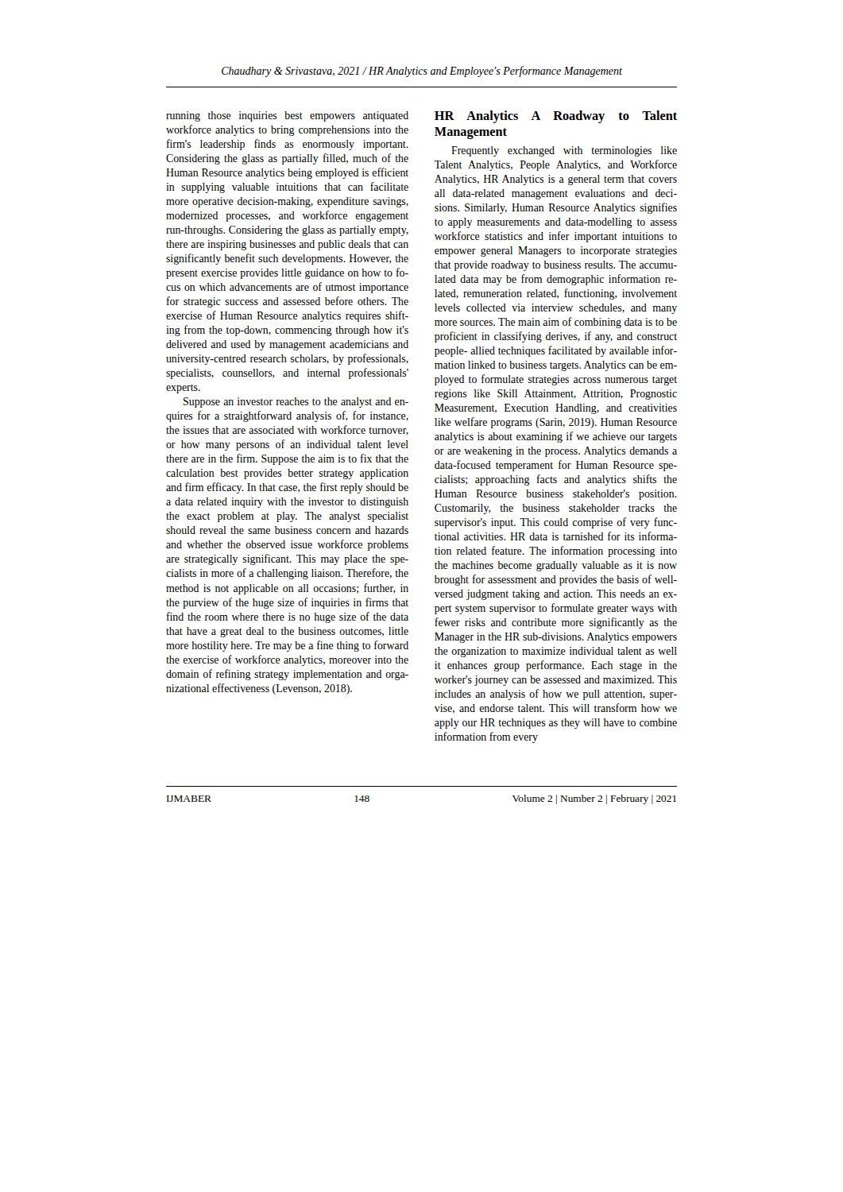Chaudhary & Srivastava, 2021 / HR Analytics and Employee's Performance Management
running those inquiries best empowers antiquated workforce analytics to bring comprehensions into the firm's leadership finds as enormously important. Considering the glass as partially filled, much of the Human Resource analytics being employed is efficient in supplying valuable intuitions that can facilitate more operative decision-making, expenditure savings, modernized processes, and workforce engagement run-throughs. Considering the glass as partially empty, there are inspiring businesses and public deals that can significantly benefit such developments. However, the present exercise provides little guidance on how to focus on which advancements are of utmost importance for strategic success and assessed before others. The exercise of Human Resource analytics requires shifting from the top-down, commencing through how it's delivered and used by management academicians and university-centred research scholars, by professionals, specialists, counsellors, and internal professionals' experts.
Suppose an investor reaches to the analyst and enquires for a straightforward analysis of, for instance, the issues that are associated with workforce turnover, or how many persons of an individual talent level there are in the firm. Suppose the aim is to fix that the calculation best provides better strategy application and firm efficacy. In that case, the first reply should be a data related inquiry with the investor to distinguish the exact problem at play. The analyst specialist should reveal the same business concern and hazards and whether the observed issue workforce problems are strategically significant. This may place the specialists in more of a challenging liaison. Therefore, the method is not applicable on all occasions; further, in the purview of the huge size of inquiries in firms that find the room where there is no huge size of the data that have a great deal to the business outcomes, little more hostility here. Tre may be a fine thing to forward the exercise of workforce analytics, moreover into the domain of refining strategy implementation and organizational effectiveness (Levenson, 2018).
HR Analytics A Roadway to Talent Management
Frequently exchanged with terminologies like Talent Analytics, People Analytics, and Workforce Analytics, HR Analytics is a general term that covers all data-related management evaluations and decisions. Similarly, Human Resource Analytics signifies to apply measurements and data-modelling to assess workforce statistics and infer important intuitions to empower general Managers to incorporate strategies that provide roadway to business results. The accumulated data may be from demographic information related, remuneration related, functioning, involvement levels collected via interview schedules, and many more sources. The main aim of combining data is to be proficient in classifying derives, if any, and construct people- allied techniques facilitated by available information linked to business targets. Analytics can be employed to formulate strategies across numerous target regions like Skill Attainment, Attrition, Prognostic Measurement, Execution Handling, and creativities like welfare programs (Sarin, 2019). Human Resource analytics is about examining if we achieve our targets or are weakening in the process. Analytics demands a data-focused temperament for Human Resource specialists; approaching facts and analytics shifts the Human Resource business stakeholder's position. Customarily, the business stakeholder tracks the supervisor's input. This could comprise of very functional activities. HR data is tarnished for its information related feature. The information processing into the machines become gradually valuable as it is now brought for assessment and provides the basis of well-versed judgment taking and action. This needs an expert system supervisor to formulate greater ways with fewer risks and contribute more significantly as the Manager in the HR sub-divisions. Analytics empowers the organization to maximize individual talent as well it enhances group performance. Each stage in the worker's journey can be assessed and maximized. This includes an analysis of how we pull attention, supervise, and endorse talent. This will transform how we apply our HR techniques as they will have to combine information from every
IJMABER
148
Volume 2 | Number 2 | February | 2021